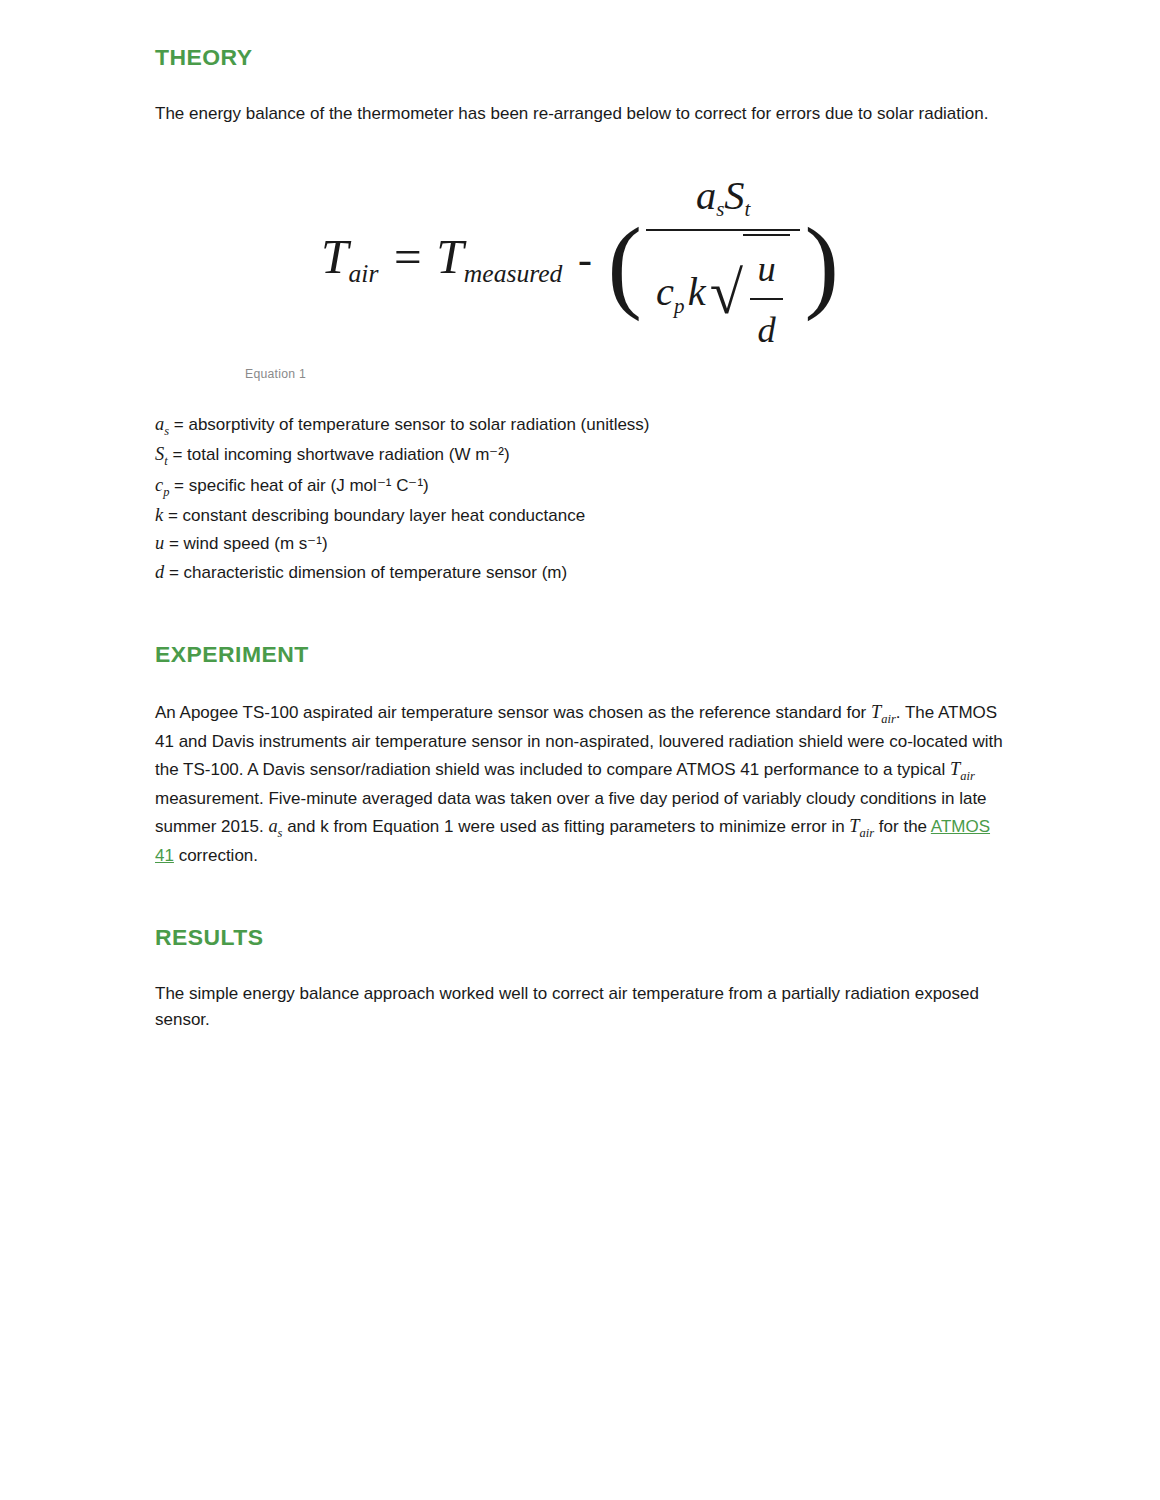THEORY
The energy balance of the thermometer has been re-arranged below to correct for errors due to solar radiation.
Tair = Tmeasured - (asSt cp k√ud)
Equation 1
as = absorptivity of temperature sensor to solar radiation (unitless)
St = total incoming shortwave radiation (W m⁻²)
cp = specific heat of air (J mol⁻¹ C⁻¹)
k = constant describing boundary layer heat conductance
u = wind speed (m s⁻¹)
d = characteristic dimension of temperature sensor (m)
EXPERIMENT
An Apogee TS-100 aspirated air temperature sensor was chosen as the reference standard for Tair. The ATMOS 41 and Davis instruments air temperature sensor in non-aspirated, louvered radiation shield were co-located with the TS-100. A Davis sensor/radiation shield was included to compare ATMOS 41 performance to a typical Tair measurement. Five-minute averaged data was taken over a five day period of variably cloudy conditions in late summer 2015. as and k from Equation 1 were used as fitting parameters to minimize error in Tair for the ATMOS 41 correction.
RESULTS
The simple energy balance approach worked well to correct air temperature from a partially radiation exposed sensor.